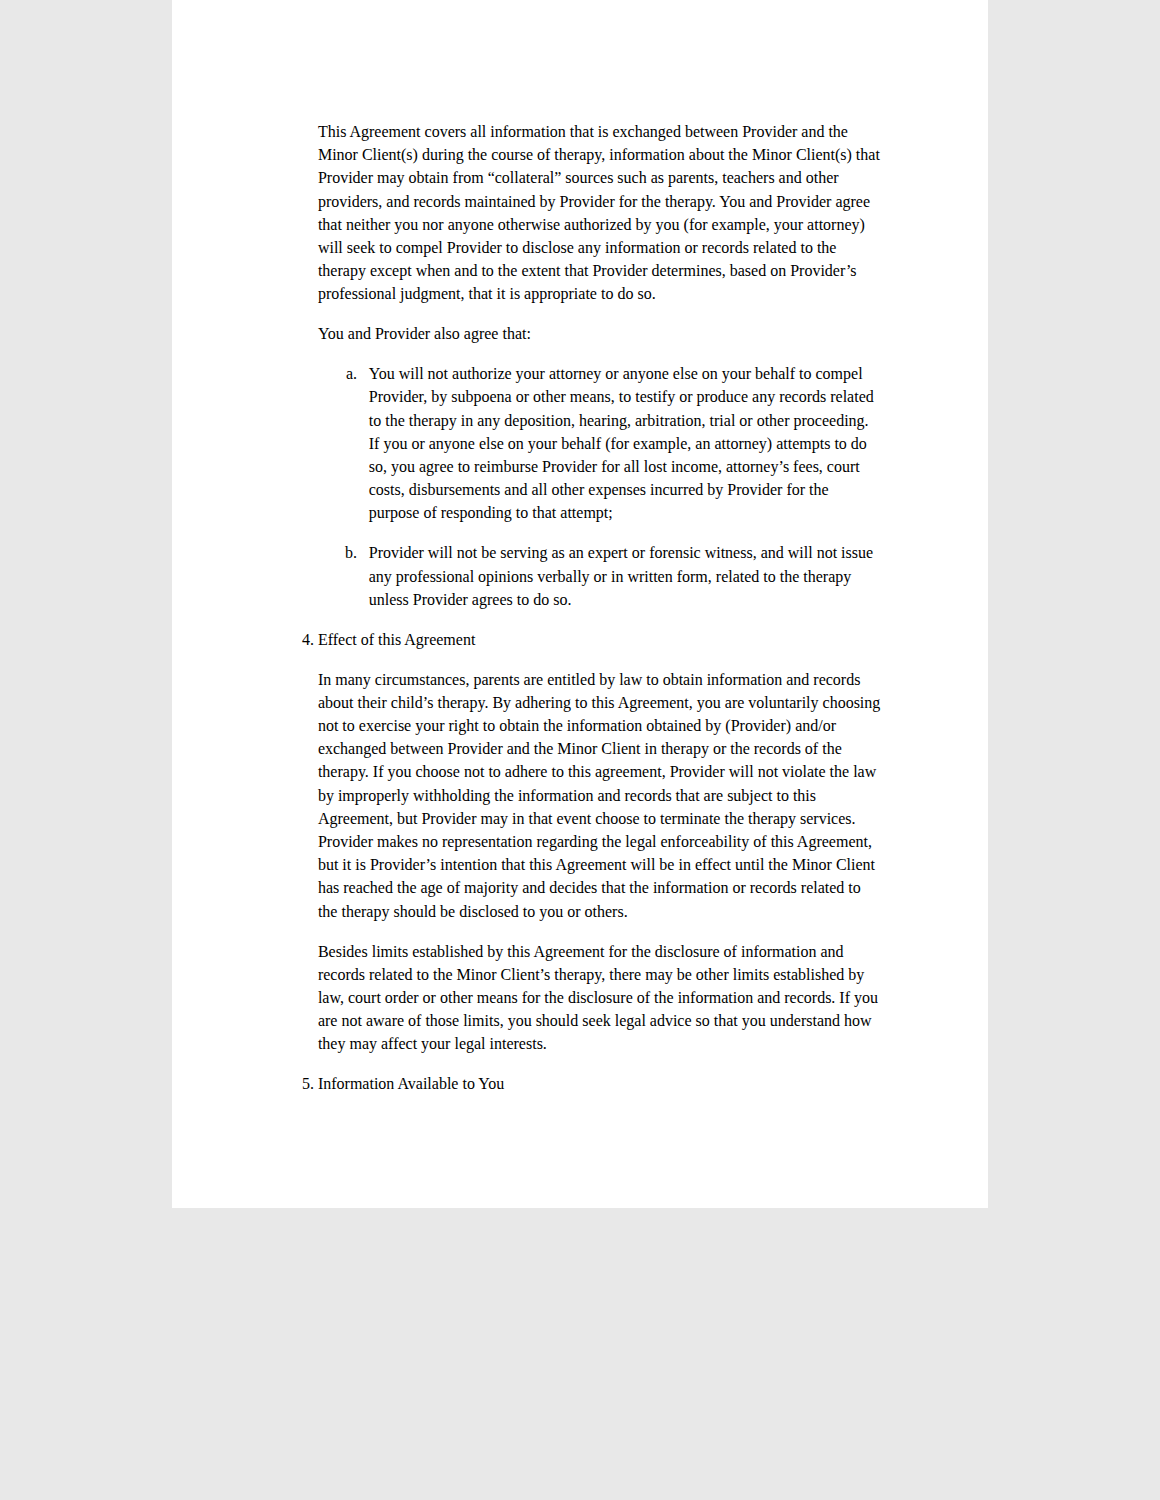This Agreement covers all information that is exchanged between Provider and the Minor Client(s) during the course of therapy, information about the Minor Client(s) that Provider may obtain from “collateral” sources such as parents, teachers and other providers, and records maintained by Provider for the therapy. You and Provider agree that neither you nor anyone otherwise authorized by you (for example, your attorney) will seek to compel Provider to disclose any information or records related to the therapy except when and to the extent that Provider determines, based on Provider’s professional judgment, that it is appropriate to do so.
You and Provider also agree that:
You will not authorize your attorney or anyone else on your behalf to compel Provider, by subpoena or other means, to testify or produce any records related to the therapy in any deposition, hearing, arbitration, trial or other proceeding. If you or anyone else on your behalf (for example, an attorney) attempts to do so, you agree to reimburse Provider for all lost income, attorney’s fees, court costs, disbursements and all other expenses incurred by Provider for the purpose of responding to that attempt;
Provider will not be serving as an expert or forensic witness, and will not issue any professional opinions verbally or in written form, related to the therapy unless Provider agrees to do so.
Effect of this Agreement
In many circumstances, parents are entitled by law to obtain information and records about their child’s therapy. By adhering to this Agreement, you are voluntarily choosing not to exercise your right to obtain the information obtained by (Provider) and/or exchanged between Provider and the Minor Client in therapy or the records of the therapy. If you choose not to adhere to this agreement, Provider will not violate the law by improperly withholding the information and records that are subject to this Agreement, but Provider may in that event choose to terminate the therapy services. Provider makes no representation regarding the legal enforceability of this Agreement, but it is Provider’s intention that this Agreement will be in effect until the Minor Client has reached the age of majority and decides that the information or records related to the therapy should be disclosed to you or others.
Besides limits established by this Agreement for the disclosure of information and records related to the Minor Client’s therapy, there may be other limits established by law, court order or other means for the disclosure of the information and records. If you are not aware of those limits, you should seek legal advice so that you understand how they may affect your legal interests.
Information Available to You